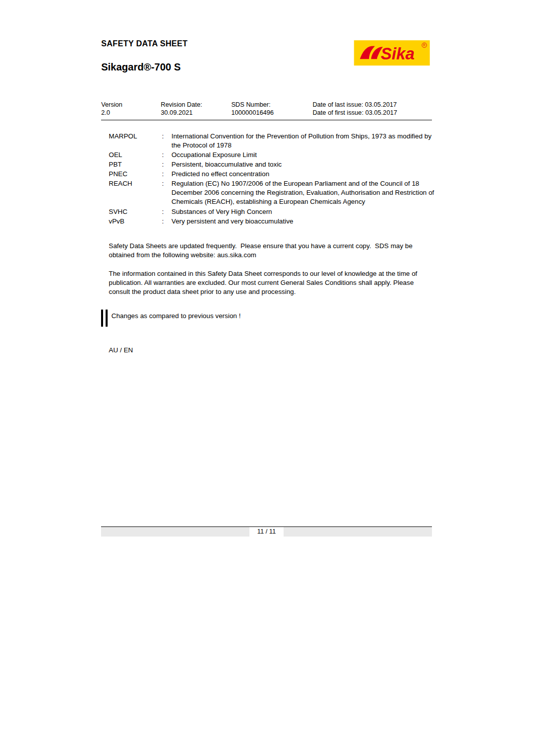SAFETY DATA SHEET
Sikagard®-700 S
Sika R
Version
2.0
Revision Date:
30.09.2021
SDS Number:
100000016496
Date of last issue: 03.05.2017
Date of first issue: 03.05.2017
| MARPOL | : | International Convention for the Prevention of Pollution from Ships, 1973 as modified by the Protocol of 1978 |
| OEL | : | Occupational Exposure Limit |
| PBT | : | Persistent, bioaccumulative and toxic |
| PNEC | : | Predicted no effect concentration |
| REACH | : | Regulation (EC) No 1907/2006 of the European Parliament and of the Council of 18 December 2006 concerning the Registration, Evaluation, Authorisation and Restriction of Chemicals (REACH), establishing a European Chemicals Agency |
| SVHC | : | Substances of Very High Concern |
| vPvB | : | Very persistent and very bioaccumulative |
Safety Data Sheets are updated frequently. Please ensure that you have a current copy. SDS may be obtained from the following website: aus.sika.com
The information contained in this Safety Data Sheet corresponds to our level of knowledge at the time of publication. All warranties are excluded. Our most current General Sales Conditions shall apply. Please consult the product data sheet prior to any use and processing.
Changes as compared to previous version !
AU / EN
11 / 11